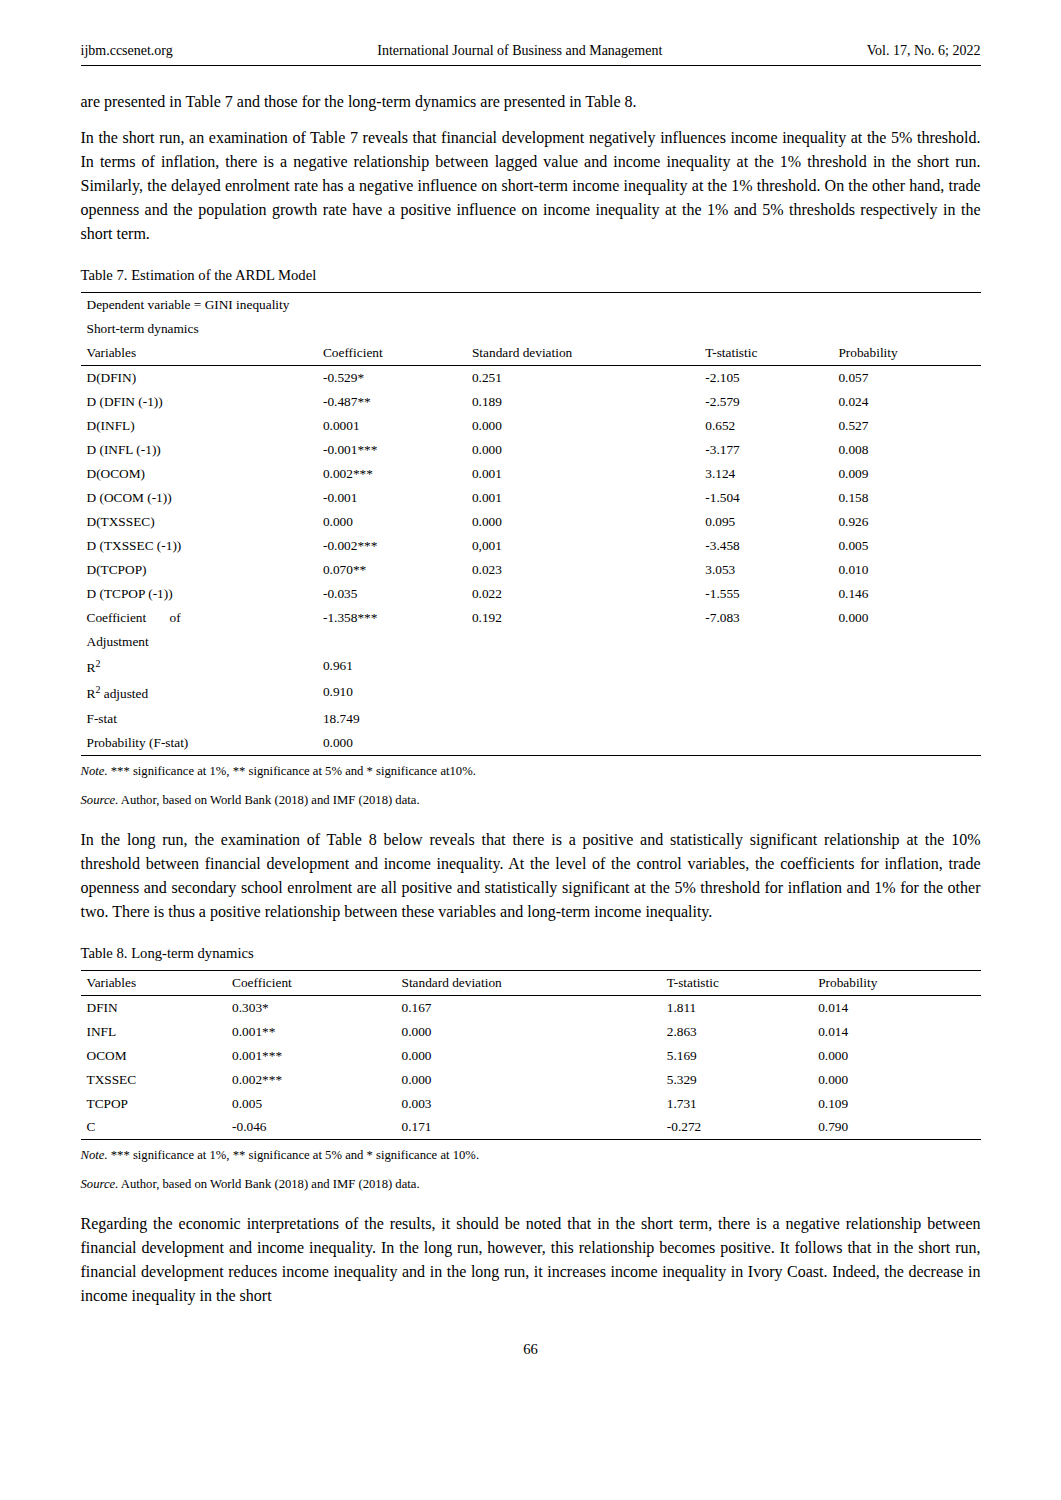ijbm.ccsenet.org International Journal of Business and Management Vol. 17, No. 6; 2022
are presented in Table 7 and those for the long-term dynamics are presented in Table 8.
In the short run, an examination of Table 7 reveals that financial development negatively influences income inequality at the 5% threshold. In terms of inflation, there is a negative relationship between lagged value and income inequality at the 1% threshold in the short run. Similarly, the delayed enrolment rate has a negative influence on short-term income inequality at the 1% threshold. On the other hand, trade openness and the population growth rate have a positive influence on income inequality at the 1% and 5% thresholds respectively in the short term.
Table 7. Estimation of the ARDL Model
| Dependent variable = GINI inequality |
| Short-term dynamics |
| Variables | Coefficient | Standard deviation | T-statistic | Probability |
| D(DFIN) | -0.529* | 0.251 | -2.105 | 0.057 |
| D (DFIN (-1)) | -0.487** | 0.189 | -2.579 | 0.024 |
| D(INFL) | 0.0001 | 0.000 | 0.652 | 0.527 |
| D (INFL (-1)) | -0.001*** | 0.000 | -3.177 | 0.008 |
| D(OCOM) | 0.002*** | 0.001 | 3.124 | 0.009 |
| D (OCOM (-1)) | -0.001 | 0.001 | -1.504 | 0.158 |
| D(TXSSEC) | 0.000 | 0.000 | 0.095 | 0.926 |
| D (TXSSEC (-1)) | -0.002*** | 0,001 | -3.458 | 0.005 |
| D(TCPOP) | 0.070** | 0.023 | 3.053 | 0.010 |
| D (TCPOP (-1)) | -0.035 | 0.022 | -1.555 | 0.146 |
| Coefficient of | -1.358*** | 0.192 | -7.083 | 0.000 |
| Adjustment | | | | |
| R 2 | 0.961 | | | |
| R 2 adjusted | 0.910 | | | |
| F-stat | 18.749 | | | |
| Probability (F-stat) | 0.000 | | | |
Note. *** significance at 1%, ** significance at 5% and * significance at10%.
Source. Author, based on World Bank (2018) and IMF (2018) data.
In the long run, the examination of Table 8 below reveals that there is a positive and statistically significant relationship at the 10% threshold between financial development and income inequality. At the level of the control variables, the coefficients for inflation, trade openness and secondary school enrolment are all positive and statistically significant at the 5% threshold for inflation and 1% for the other two. There is thus a positive relationship between these variables and long-term income inequality.
Table 8. Long-term dynamics
| Variables | Coefficient | Standard deviation | T-statistic | Probability |
| --- | --- | --- | --- | --- |
| DFIN | 0.303* | 0.167 | 1.811 | 0.014 |
| INFL | 0.001** | 0.000 | 2.863 | 0.014 |
| OCOM | 0.001*** | 0.000 | 5.169 | 0.000 |
| TXSSEC | 0.002*** | 0.000 | 5.329 | 0.000 |
| TCPOP | 0.005 | 0.003 | 1.731 | 0.109 |
| C | -0.046 | 0.171 | -0.272 | 0.790 |
Note. *** significance at 1%, ** significance at 5% and * significance at 10%.
Source. Author, based on World Bank (2018) and IMF (2018) data.
Regarding the economic interpretations of the results, it should be noted that in the short term, there is a negative relationship between financial development and income inequality. In the long run, however, this relationship becomes positive. It follows that in the short run, financial development reduces income inequality and in the long run, it increases income inequality in Ivory Coast. Indeed, the decrease in income inequality in the short
66